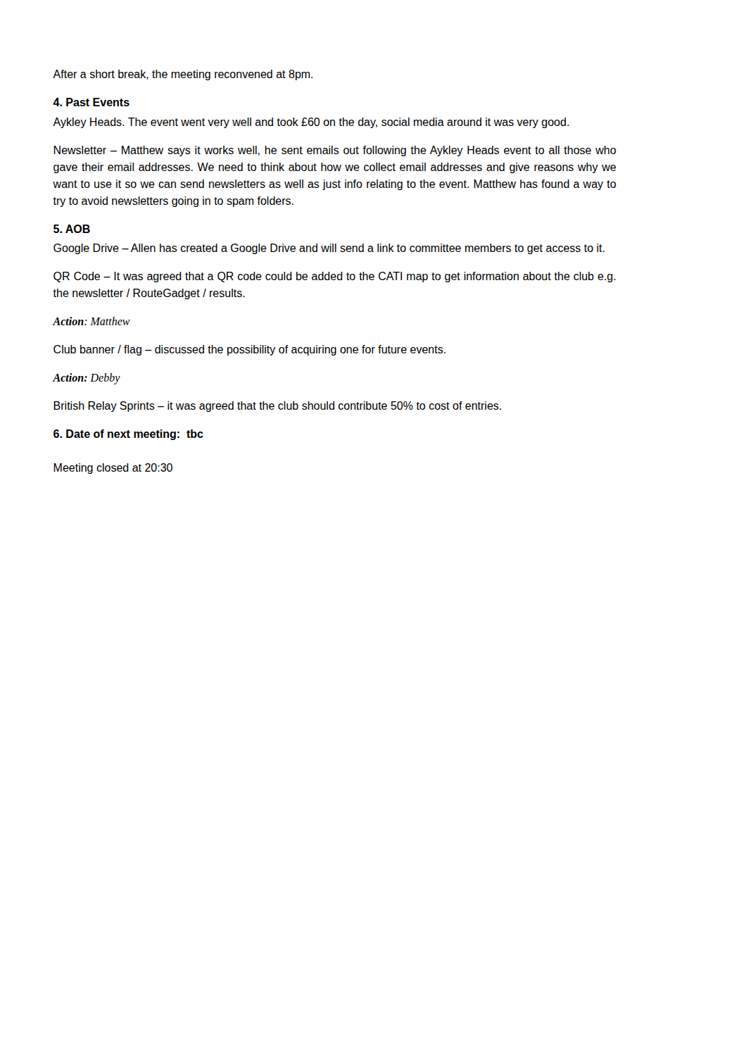After a short break, the meeting reconvened at 8pm.
4. Past Events
Aykley Heads. The event went very well and took £60 on the day, social media around it was very good.
Newsletter – Matthew says it works well, he sent emails out following the Aykley Heads event to all those who gave their email addresses. We need to think about how we collect email addresses and give reasons why we want to use it so we can send newsletters as well as just info relating to the event. Matthew has found a way to try to avoid newsletters going in to spam folders.
5. AOB
Google Drive – Allen has created a Google Drive and will send a link to committee members to get access to it.
QR Code – It was agreed that a QR code could be added to the CATI map to get information about the club e.g. the newsletter / RouteGadget / results.
Action: Matthew
Club banner / flag – discussed the possibility of acquiring one for future events.
Action: Debby
British Relay Sprints – it was agreed that the club should contribute 50% to cost of entries.
6. Date of next meeting: tbc
Meeting closed at 20:30